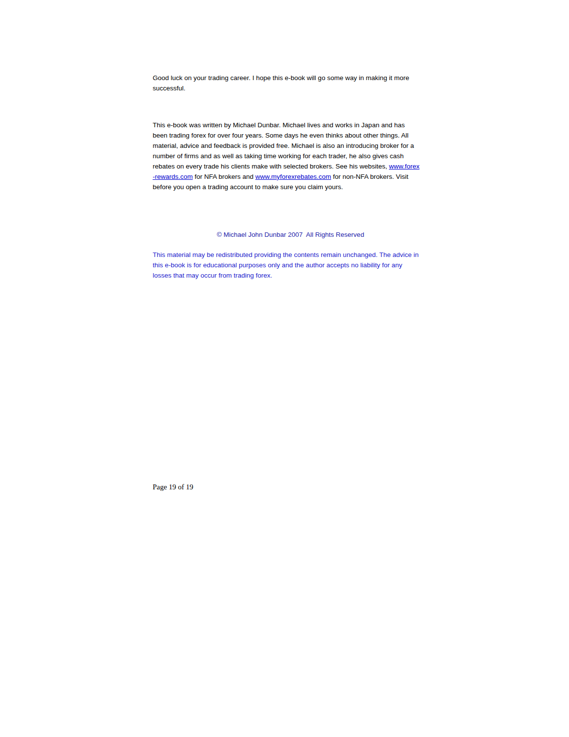Good luck on your trading career. I hope this e-book will go some way in making it more successful.
This e-book was written by Michael Dunbar. Michael lives and works in Japan and has been trading forex for over four years. Some days he even thinks about other things. All material, advice and feedback is provided free. Michael is also an introducing broker for a number of firms and as well as taking time working for each trader, he also gives cash rebates on every trade his clients make with selected brokers. See his websites, www.forex-rewards.com for NFA brokers and www.myforexrebates.com for non-NFA brokers. Visit before you open a trading account to make sure you claim yours.
© Michael John Dunbar 2007 All Rights Reserved
This material may be redistributed providing the contents remain unchanged. The advice in this e-book is for educational purposes only and the author accepts no liability for any losses that may occur from trading forex.
Page 19 of 19